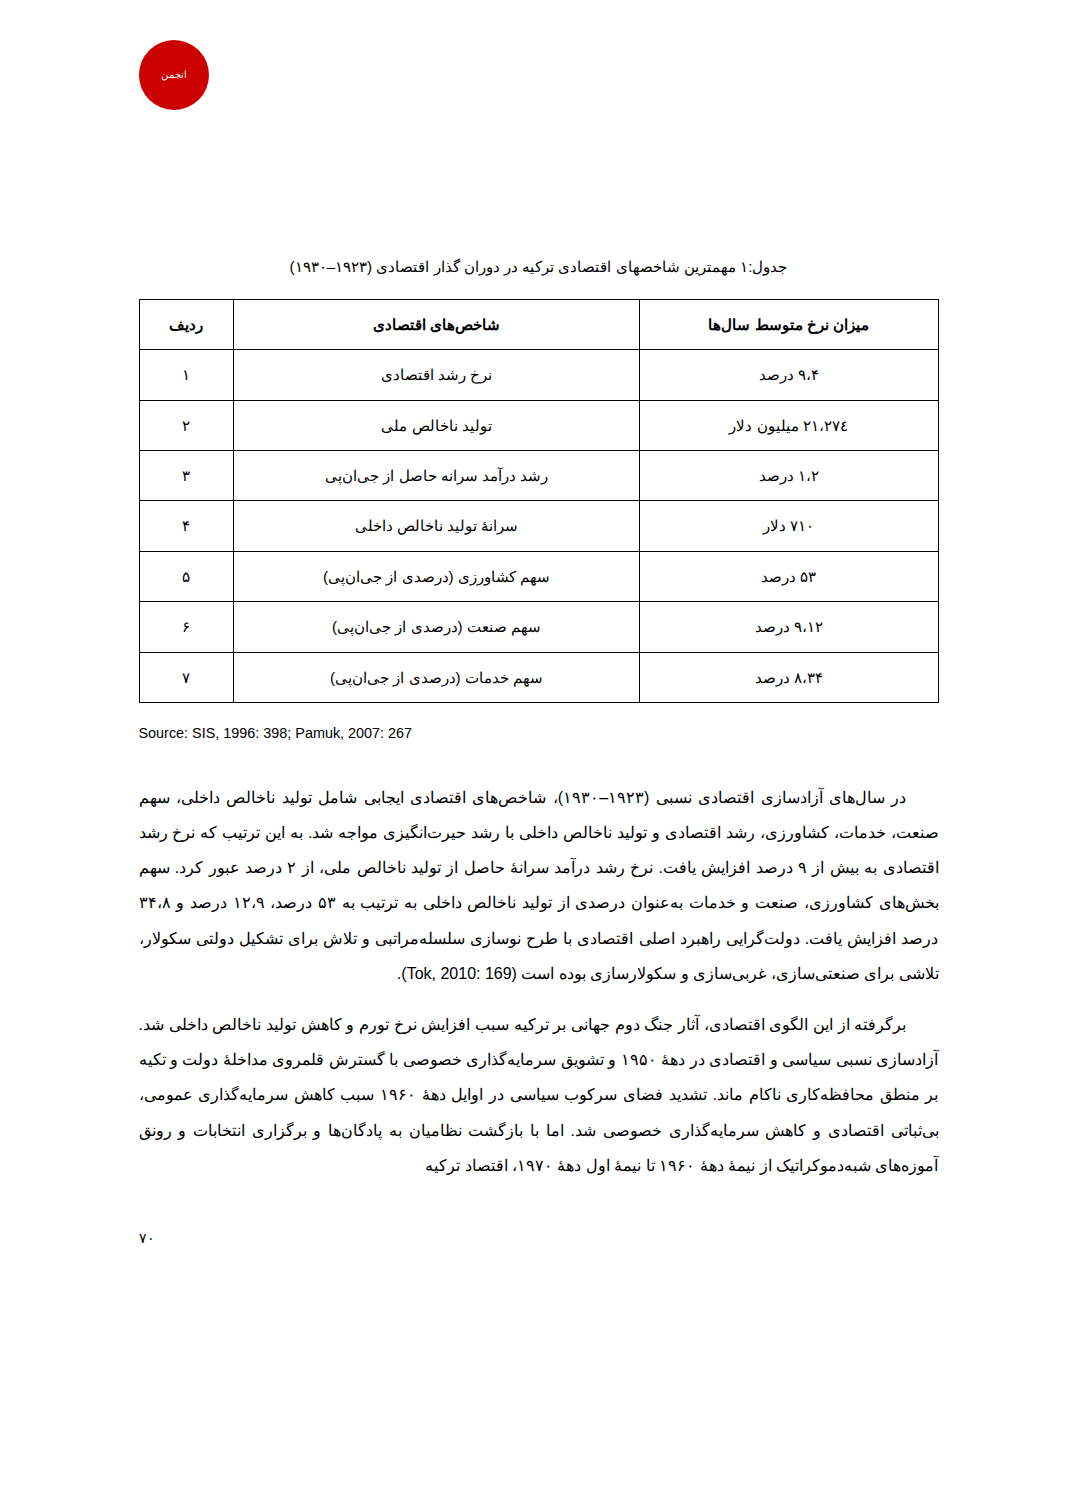انجمن
ژئوپلیتیک
ایران
جدول:۱ مهمترین شاخصهای اقتصادی ترکیه در دوران گذار اقتصادی (۱۹۲۳–۱۹۳۰)
| میزان نرخ متوسط سال‌ها | شاخص‌های اقتصادی | ردیف |
| --- | --- | --- |
| ۹،۴ درصد | نرخ رشد اقتصادی | ۱ |
| ۲۱،۲۷٤ میلیون دلار | تولید ناخالص ملی | ۲ |
| ۱،۲ درصد | رشد درآمد سرانه حاصل از جی‌ان‌پی | ۳ |
| ۷۱۰ دلار | سرانۀ تولید ناخالص داخلی | ۴ |
| ۵۳ درصد | سهم کشاورزی (درصدی از جی‌ان‌پی) | ۵ |
| ۹،۱۲ درصد | سهم صنعت (درصدی از جی‌ان‌پی) | ۶ |
| ۸،۳۴ درصد | سهم خدمات (درصدی از جی‌ان‌پی) | ۷ |
Source: SIS, 1996: 398; Pamuk, 2007: 267
در سال‌های آزادسازی اقتصادی نسبی (۱۹۲۳–۱۹۳۰)، شاخص‌های اقتصادی ایجابی شامل تولید ناخالص داخلی، سهم صنعت، خدمات، کشاورزی، رشد اقتصادی و تولید ناخالص داخلی با رشد حیرت‌انگیزی مواجه شد. به این ترتیب که نرخ رشد اقتصادی به بیش از ۹ درصد افزایش یافت. نرخ رشد درآمد سرانۀ حاصل از تولید ناخالص ملی، از ۲ درصد عبور کرد. سهم بخش‌های کشاورزی، صنعت و خدمات به‌عنوان درصدی از تولید ناخالص داخلی به ترتیب به ۵۳ درصد، ۱۲،۹ درصد و ۳۴،۸ درصد افزایش یافت. دولت‌گرایی راهبرد اصلی اقتصادی با طرح نوسازی سلسله‌مراتبی و تلاش برای تشکیل دولتی سکولار، تلاشی برای صنعتی‌سازی، غربی‌سازی و سکولارسازی بوده است (Tok, 2010: 169).
برگرفته از این الگوی اقتصادی، آثار جنگ دوم جهانی بر ترکیه سبب افزایش نرخ تورم و کاهش تولید ناخالص داخلی شد. آزادسازی نسبی سیاسی و اقتصادی در دهۀ ۱۹۵۰ و تشویق سرمایه‌گذاری خصوصی با گسترش قلمروی مداخلۀ دولت و تکیه بر منطق محافظه‌کاری ناکام ماند. تشدید فضای سرکوب سیاسی در اوایل دهۀ ۱۹۶۰ سبب کاهش سرمایه‌گذاری عمومی، بی‌ثباتی اقتصادی و کاهش سرمایه‌گذاری خصوصی شد. اما با بازگشت نظامیان به پادگان‌ها و برگزاری انتخابات و رونق آموزه‌های شبه‌دموکراتیک از نیمۀ دهۀ ۱۹۶۰ تا نیمۀ اول دهۀ ۱۹۷۰، اقتصاد ترکیه
۷۰